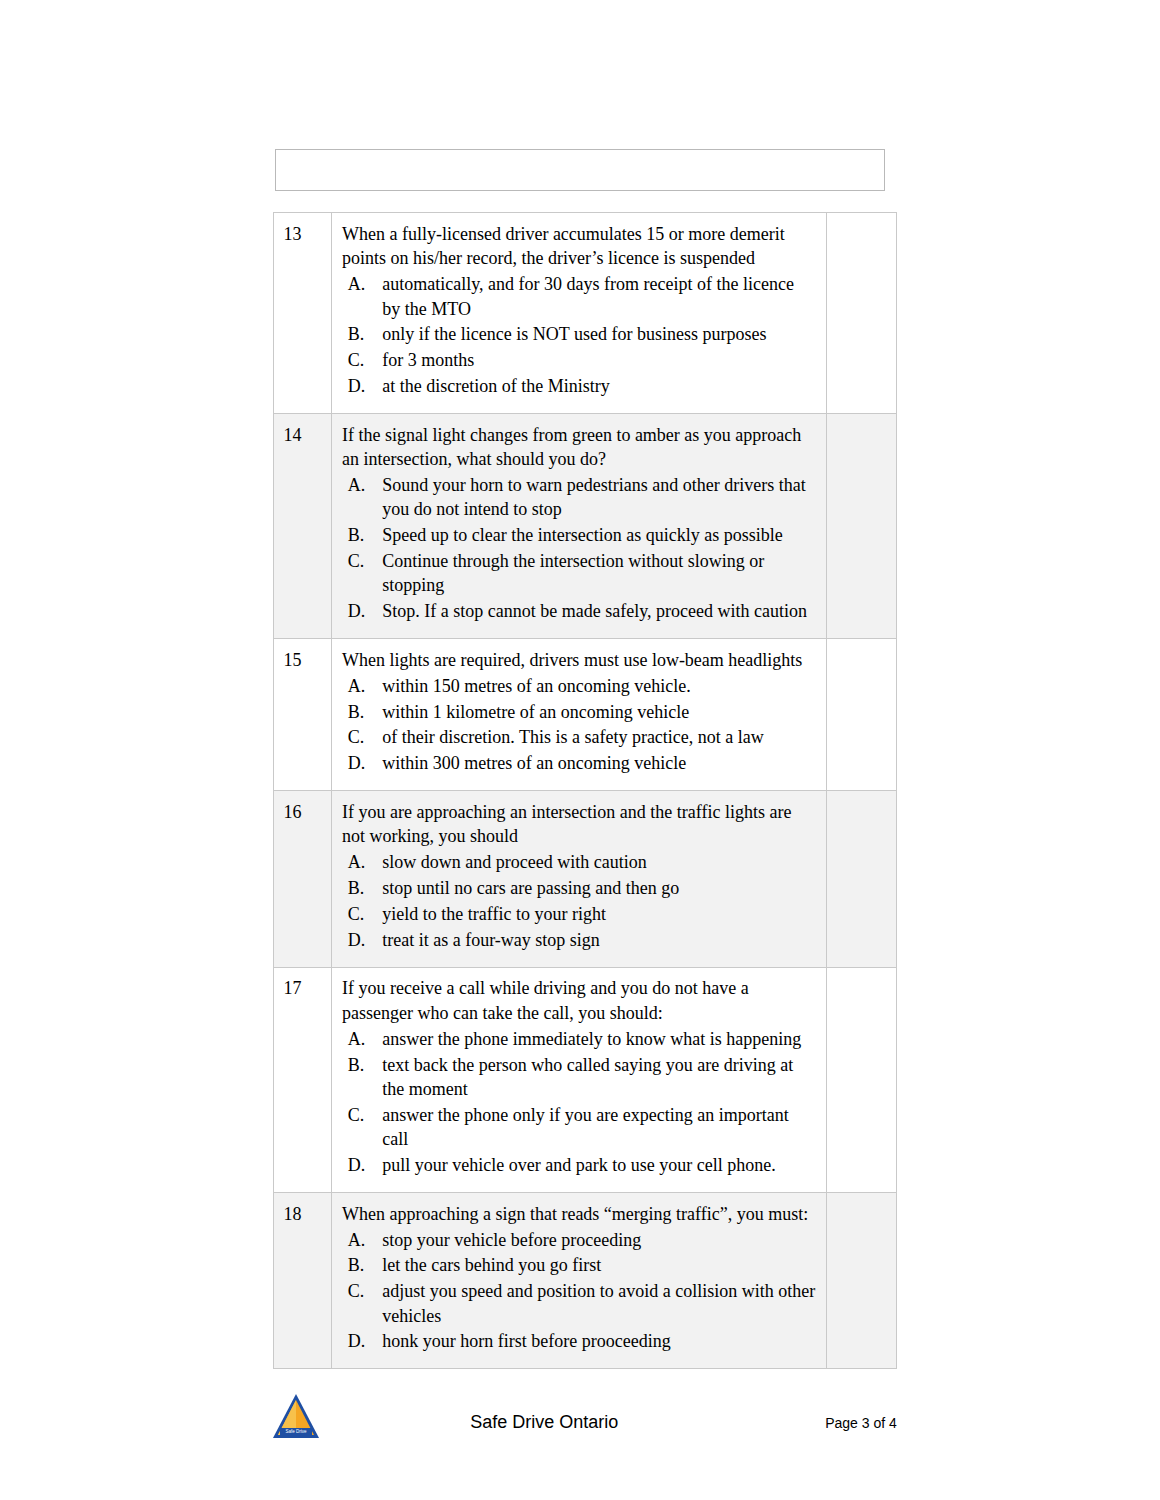| 13 | When a fully-licensed driver accumulates 15 or more demerit points on his/her record, the driver’s licence is suspended A. automatically, and for 30 days from receipt of the licence by the MTO B. only if the licence is NOT used for business purposes C. for 3 months D. at the discretion of the Ministry | |
| 14 | If the signal light changes from green to amber as you approach an intersection, what should you do? A. Sound your horn to warn pedestrians and other drivers that you do not intend to stop B. Speed up to clear the intersection as quickly as possible C. Continue through the intersection without slowing or stopping D. Stop. If a stop cannot be made safely, proceed with caution | |
| 15 | When lights are required, drivers must use low-beam headlights A. within 150 metres of an oncoming vehicle. B. within 1 kilometre of an oncoming vehicle C. of their discretion. This is a safety practice, not a law D. within 300 metres of an oncoming vehicle | |
| 16 | If you are approaching an intersection and the traffic lights are not working, you should A. slow down and proceed with caution B. stop until no cars are passing and then go C. yield to the traffic to your right D. treat it as a four-way stop sign | |
| 17 | If you receive a call while driving and you do not have a passenger who can take the call, you should: A. answer the phone immediately to know what is happening B. text back the person who called saying you are driving at the moment C. answer the phone only if you are expecting an important call D. pull your vehicle over and park to use your cell phone. | |
| 18 | When approaching a sign that reads “merging traffic”, you must: A. stop your vehicle before proceeding B. let the cars behind you go first C. adjust you speed and position to avoid a collision with other vehicles D. honk your horn first before prooceeding | |
Safe Drive
Safe Drive Ontario
Page 3 of 4